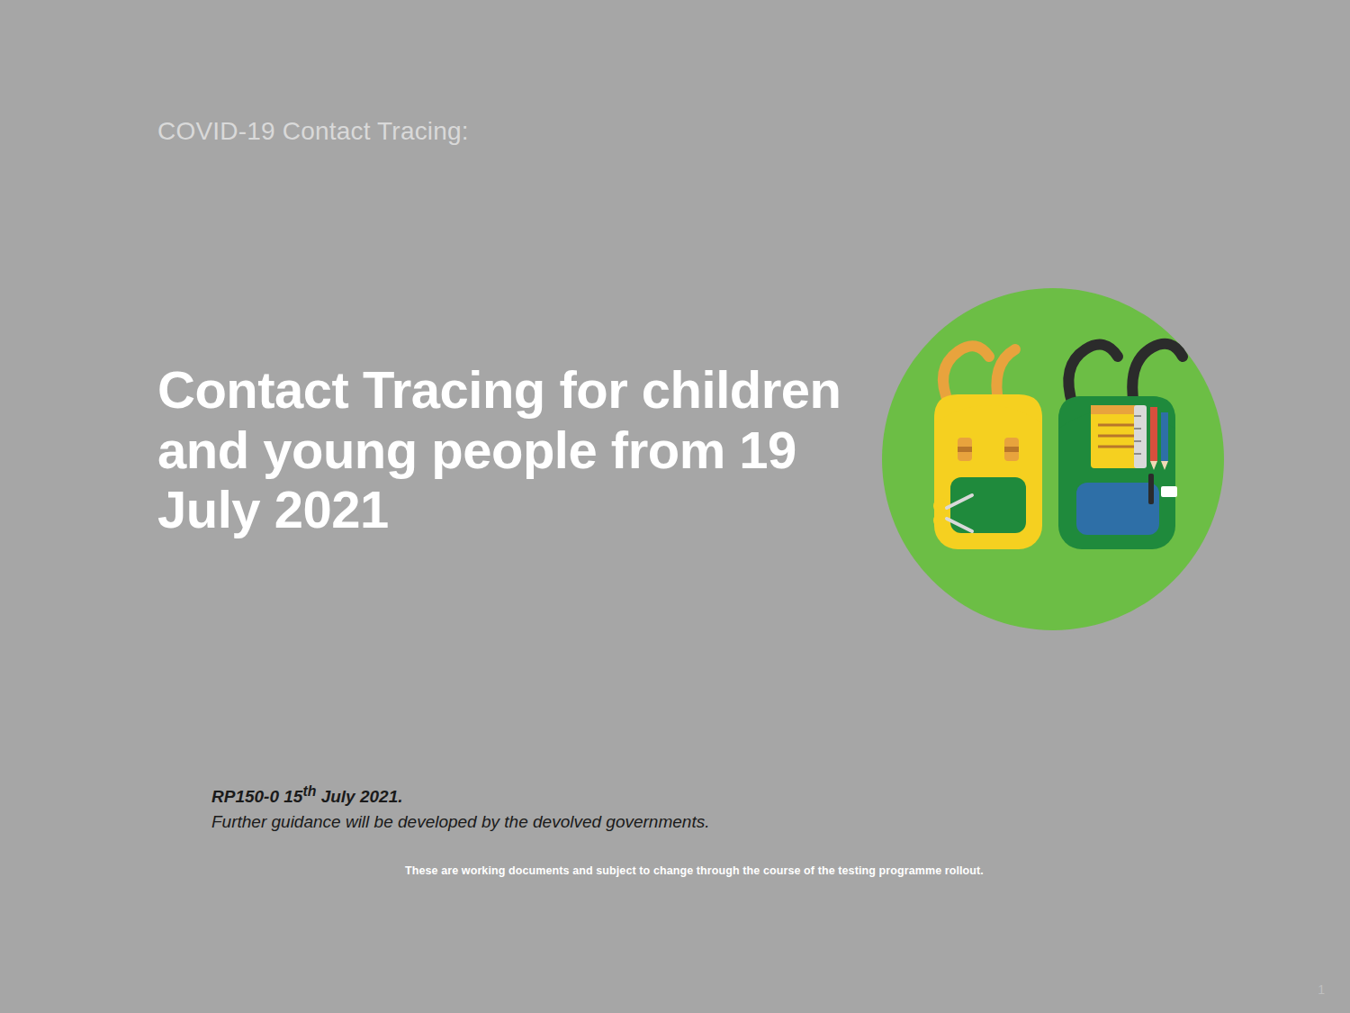COVID-19 Contact Tracing:
Contact Tracing for children and young people from 19 July 2021
RP150-0 15th July 2021.
Further guidance will be developed by the devolved governments.
These are working documents and subject to change through the course of the testing programme rollout.
1